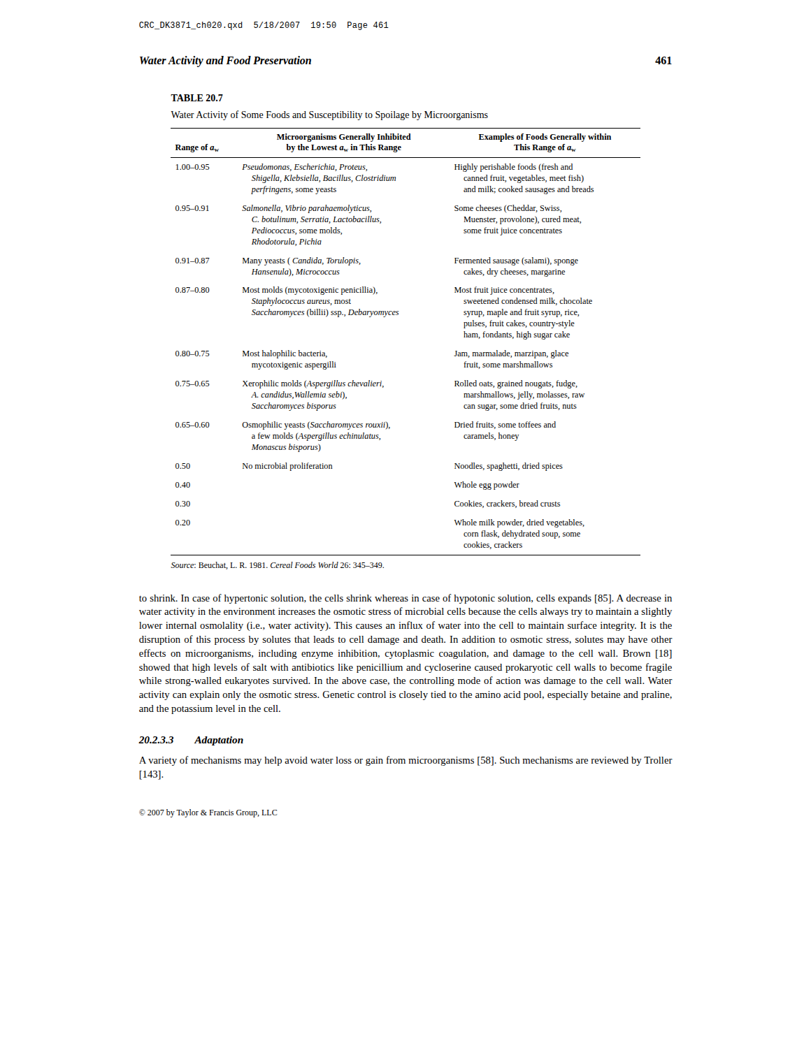CRC_DK3871_ch020.qxd 5/18/2007 19:50 Page 461
Water Activity and Food Preservation 461
TABLE 20.7
Water Activity of Some Foods and Susceptibility to Spoilage by Microorganisms
| Range of a w | Microorganisms Generally Inhibited by the Lowest a w in This Range | Examples of Foods Generally within This Range of a w |
| --- | --- | --- |
| 1.00–0.95 | Pseudomonas, Escherichia, Proteus, Shigella, Klebsiella, Bacillus, Clostridium perfringens , some yeasts | Highly perishable foods (fresh and canned fruit, vegetables, meet fish) and milk; cooked sausages and breads |
| 0.95–0.91 | Salmonella , Vibrio parahaemolyticus , C. botulinum, Serratia, Lactobacillus, Pediococcus , some molds, Rhodotorula, Pichia | Some cheeses (Cheddar, Swiss, Muenster, provolone), cured meat, some fruit juice concentrates |
| 0.91–0.87 | Many yeasts ( Candida , Torulopis , Hansenula ), Micrococcus | Fermented sausage (salami), sponge cakes, dry cheeses, margarine |
| 0.87–0.80 | Most molds (mycotoxigenic penicillia), Staphylococcus aureus , most Saccharomyces (billii) ssp., Debaryomyces | Most fruit juice concentrates, sweetened condensed milk, chocolate syrup, maple and fruit syrup, rice, pulses, fruit cakes, country-style ham, fondants, high sugar cake |
| 0.80–0.75 | Most halophilic bacteria, mycotoxigenic aspergilli | Jam, marmalade, marzipan, glace fruit, some marshmallows |
| 0.75–0.65 | Xerophilic molds ( Aspergillus chevalieri , A. candidus,Wallemia sebi ), Saccharomyces bisporus | Rolled oats, grained nougats, fudge, marshmallows, jelly, molasses, raw can sugar, some dried fruits, nuts |
| 0.65–0.60 | Osmophilic yeasts ( Saccharomyces rouxii ), a few molds ( Aspergillus echinulatus , Monascus bisporus ) | Dried fruits, some toffees and caramels, honey |
| 0.50 | No microbial proliferation | Noodles, spaghetti, dried spices |
| 0.40 | | Whole egg powder |
| 0.30 | | Cookies, crackers, bread crusts |
| 0.20 | | Whole milk powder, dried vegetables, corn flask, dehydrated soup, some cookies, crackers |
Source: Beuchat, L. R. 1981. Cereal Foods World 26: 345–349.
to shrink. In case of hypertonic solution, the cells shrink whereas in case of hypotonic solution, cells expands [85]. A decrease in water activity in the environment increases the osmotic stress of microbial cells because the cells always try to maintain a slightly lower internal osmolality (i.e., water activity). This causes an influx of water into the cell to maintain surface integrity. It is the disruption of this process by solutes that leads to cell damage and death. In addition to osmotic stress, solutes may have other effects on microorganisms, including enzyme inhibition, cytoplasmic coagulation, and damage to the cell wall. Brown [18] showed that high levels of salt with antibiotics like penicillium and cycloserine caused prokaryotic cell walls to become fragile while strong-walled eukaryotes survived. In the above case, the controlling mode of action was damage to the cell wall. Water activity can explain only the osmotic stress. Genetic control is closely tied to the amino acid pool, especially betaine and praline, and the potassium level in the cell.
20.2.3.3 Adaptation
A variety of mechanisms may help avoid water loss or gain from microorganisms [58]. Such mechanisms are reviewed by Troller [143].
© 2007 by Taylor & Francis Group, LLC